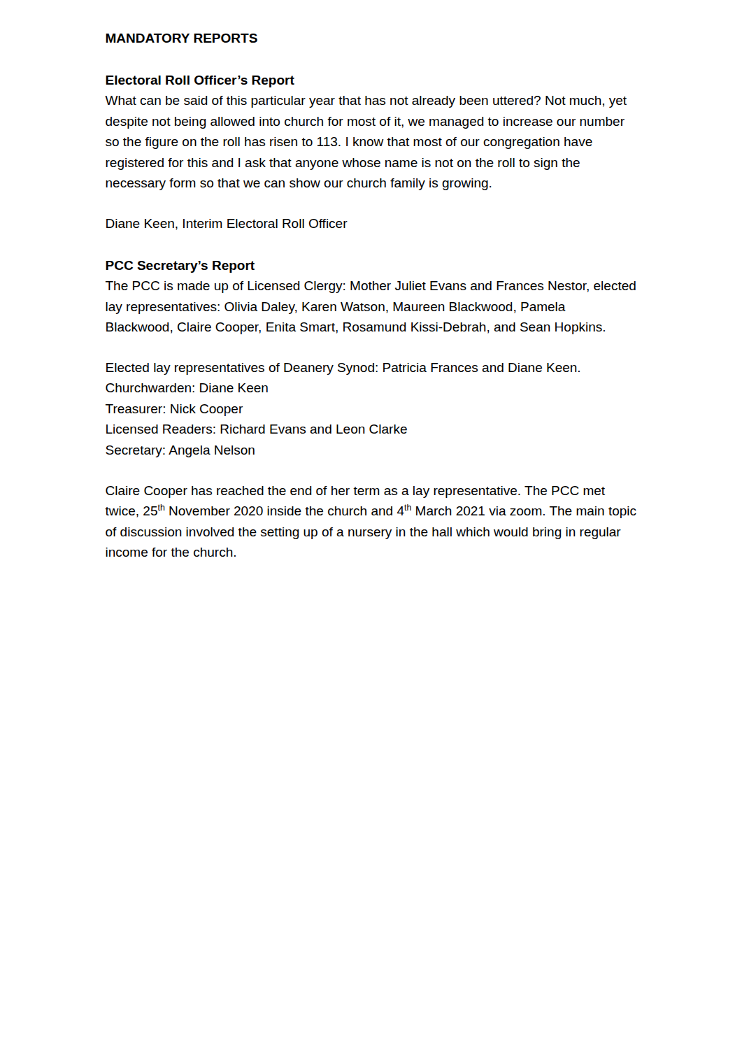MANDATORY REPORTS
Electoral Roll Officer’s Report
What can be said of this particular year that has not already been uttered? Not much, yet despite not being allowed into church for most of it, we managed to increase our number so the figure on the roll has risen to 113. I know that most of our congregation have registered for this and I ask that anyone whose name is not on the roll to sign the necessary form so that we can show our church family is growing.
Diane Keen, Interim Electoral Roll Officer
PCC Secretary’s Report
The PCC is made up of Licensed Clergy: Mother Juliet Evans and Frances Nestor, elected lay representatives: Olivia Daley, Karen Watson, Maureen Blackwood, Pamela Blackwood, Claire Cooper, Enita Smart, Rosamund Kissi-Debrah, and Sean Hopkins.
Elected lay representatives of Deanery Synod: Patricia Frances and Diane Keen.
Churchwarden: Diane Keen
Treasurer: Nick Cooper
Licensed Readers: Richard Evans and Leon Clarke
Secretary: Angela Nelson
Claire Cooper has reached the end of her term as a lay representative. The PCC met twice, 25th November 2020 inside the church and 4th March 2021 via zoom. The main topic of discussion involved the setting up of a nursery in the hall which would bring in regular income for the church.